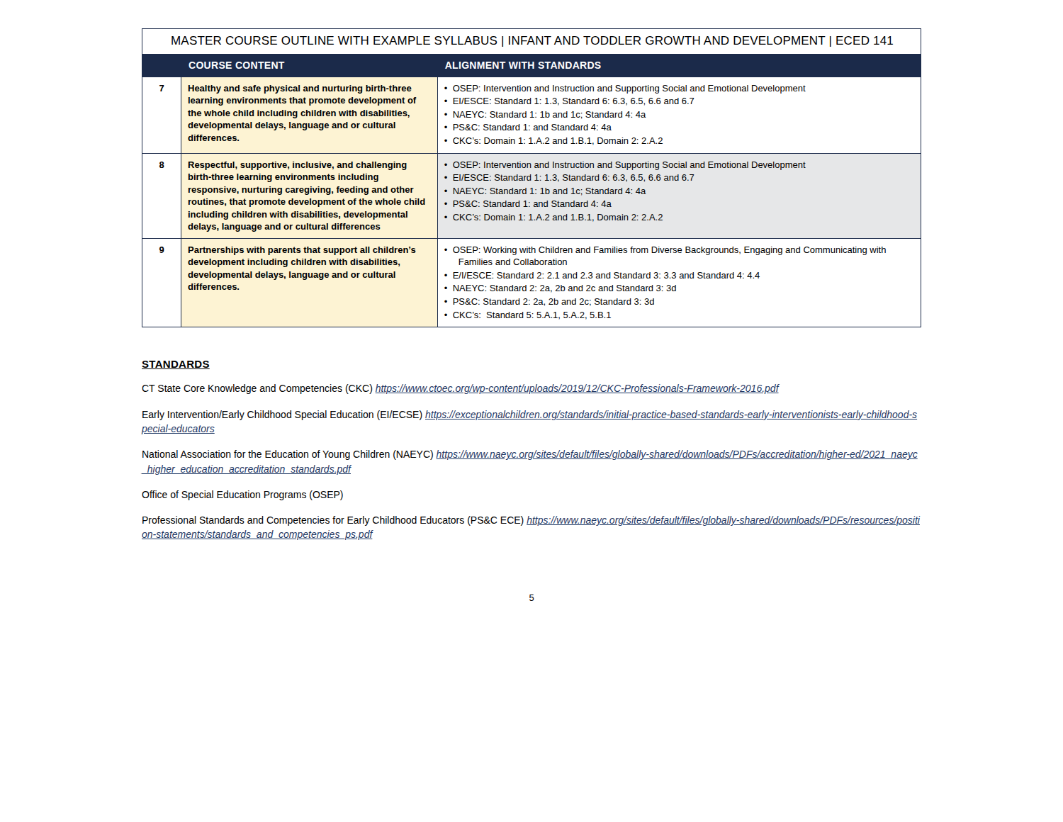MASTER COURSE OUTLINE WITH EXAMPLE SYLLABUS | INFANT AND TODDLER GROWTH AND DEVELOPMENT | ECED 141
| | COURSE CONTENT | ALIGNMENT WITH STANDARDS |
| --- | --- | --- |
| 7 | Healthy and safe physical and nurturing birth-three learning environments that promote development of the whole child including children with disabilities, developmental delays, language and or cultural differences. | OSEP: Intervention and Instruction and Supporting Social and Emotional Development EI/ESCE: Standard 1: 1.3, Standard 6: 6.3, 6.5, 6.6 and 6.7 NAEYC: Standard 1: 1b and 1c; Standard 4: 4a PS&C: Standard 1: and Standard 4: 4a CKC’s: Domain 1: 1.A.2 and 1.B.1, Domain 2: 2.A.2 |
| 8 | Respectful, supportive, inclusive, and challenging birth-three learning environments including responsive, nurturing caregiving, feeding and other routines, that promote development of the whole child including children with disabilities, developmental delays, language and or cultural differences | OSEP: Intervention and Instruction and Supporting Social and Emotional Development EI/ESCE: Standard 1: 1.3, Standard 6: 6.3, 6.5, 6.6 and 6.7 NAEYC: Standard 1: 1b and 1c; Standard 4: 4a PS&C: Standard 1: and Standard 4: 4a CKC’s: Domain 1: 1.A.2 and 1.B.1, Domain 2: 2.A.2 |
| 9 | Partnerships with parents that support all children’s development including children with disabilities, developmental delays, language and or cultural differences. | OSEP: Working with Children and Families from Diverse Backgrounds, Engaging and Communicating with Families and Collaboration E/I/ESCE: Standard 2: 2.1 and 2.3 and Standard 3: 3.3 and Standard 4: 4.4 NAEYC: Standard 2: 2a, 2b and 2c and Standard 3: 3d PS&C: Standard 2: 2a, 2b and 2c; Standard 3: 3d CKC’s: Standard 5: 5.A.1, 5.A.2, 5.B.1 |
STANDARDS
CT State Core Knowledge and Competencies (CKC) https://www.ctoec.org/wp-content/uploads/2019/12/CKC-Professionals-Framework-2016.pdf
Early Intervention/Early Childhood Special Education (EI/ECSE) https://exceptionalchildren.org/standards/initial-practice-based-standards-early-interventionists-early-childhood-special-educators
National Association for the Education of Young Children (NAEYC) https://www.naeyc.org/sites/default/files/globally-shared/downloads/PDFs/accreditation/higher-ed/2021_naeyc_higher_education_accreditation_standards.pdf
Office of Special Education Programs (OSEP)
Professional Standards and Competencies for Early Childhood Educators (PS&C ECE) https://www.naeyc.org/sites/default/files/globally-shared/downloads/PDFs/resources/position-statements/standards_and_competencies_ps.pdf
5